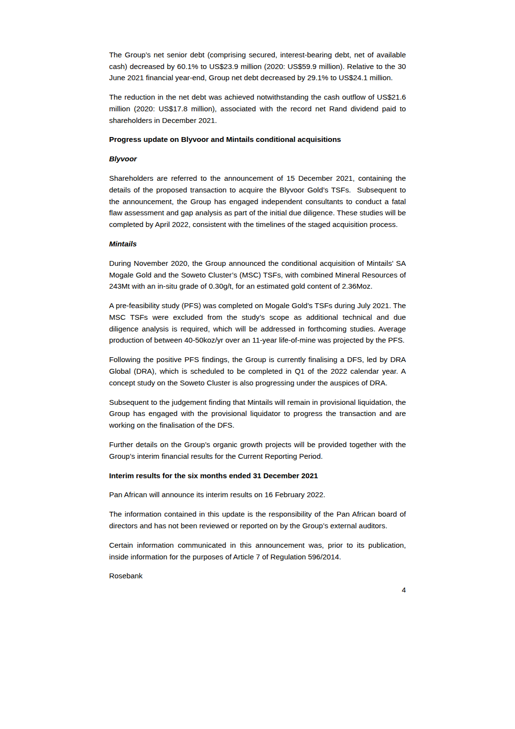The Group’s net senior debt (comprising secured, interest-bearing debt, net of available cash) decreased by 60.1% to US$23.9 million (2020: US$59.9 million). Relative to the 30 June 2021 financial year-end, Group net debt decreased by 29.1% to US$24.1 million.
The reduction in the net debt was achieved notwithstanding the cash outflow of US$21.6 million (2020: US$17.8 million), associated with the record net Rand dividend paid to shareholders in December 2021.
Progress update on Blyvoor and Mintails conditional acquisitions
Blyvoor
Shareholders are referred to the announcement of 15 December 2021, containing the details of the proposed transaction to acquire the Blyvoor Gold’s TSFs. Subsequent to the announcement, the Group has engaged independent consultants to conduct a fatal flaw assessment and gap analysis as part of the initial due diligence. These studies will be completed by April 2022, consistent with the timelines of the staged acquisition process.
Mintails
During November 2020, the Group announced the conditional acquisition of Mintails’ SA Mogale Gold and the Soweto Cluster’s (MSC) TSFs, with combined Mineral Resources of 243Mt with an in-situ grade of 0.30g/t, for an estimated gold content of 2.36Moz.
A pre-feasibility study (PFS) was completed on Mogale Gold’s TSFs during July 2021. The MSC TSFs were excluded from the study’s scope as additional technical and due diligence analysis is required, which will be addressed in forthcoming studies. Average production of between 40-50koz/yr over an 11-year life-of-mine was projected by the PFS.
Following the positive PFS findings, the Group is currently finalising a DFS, led by DRA Global (DRA), which is scheduled to be completed in Q1 of the 2022 calendar year. A concept study on the Soweto Cluster is also progressing under the auspices of DRA.
Subsequent to the judgement finding that Mintails will remain in provisional liquidation, the Group has engaged with the provisional liquidator to progress the transaction and are working on the finalisation of the DFS.
Further details on the Group’s organic growth projects will be provided together with the Group’s interim financial results for the Current Reporting Period.
Interim results for the six months ended 31 December 2021
Pan African will announce its interim results on 16 February 2022.
The information contained in this update is the responsibility of the Pan African board of directors and has not been reviewed or reported on by the Group’s external auditors.
Certain information communicated in this announcement was, prior to its publication, inside information for the purposes of Article 7 of Regulation 596/2014.
Rosebank
4